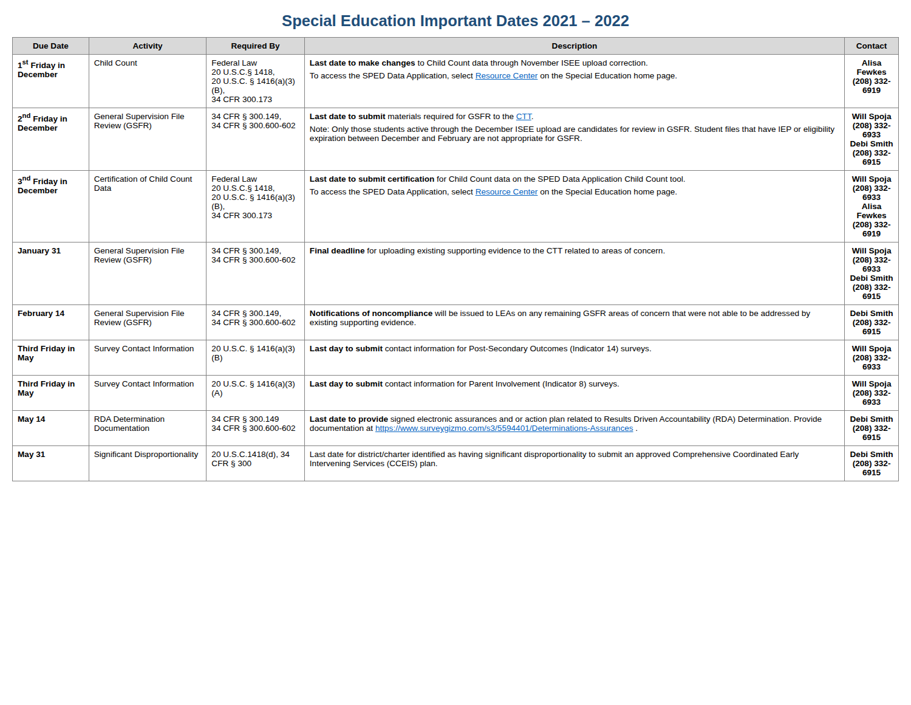Special Education Important Dates 2021 – 2022
| Due Date | Activity | Required By | Description | Contact |
| --- | --- | --- | --- | --- |
| 1 st Friday in December | Child Count | Federal Law 20 U.S.C.§ 1418, 20 U.S.C. § 1416(a)(3)(B), 34 CFR 300.173 | Last date to make changes to Child Count data through November ISEE upload correction. To access the SPED Data Application, select Resource Center on the Special Education home page. | Alisa Fewkes (208) 332-6919 |
| 2 nd Friday in December | General Supervision File Review (GSFR) | 34 CFR § 300.149, 34 CFR § 300.600-602 | Last date to submit materials required for GSFR to the CTT . Note: Only those students active through the December ISEE upload are candidates for review in GSFR. Student files that have IEP or eligibility expiration between December and February are not appropriate for GSFR. | Will Spoja (208) 332-6933 Debi Smith (208) 332-6915 |
| 3 nd Friday in December | Certification of Child Count Data | Federal Law 20 U.S.C.§ 1418, 20 U.S.C. § 1416(a)(3)(B), 34 CFR 300.173 | Last date to submit certification for Child Count data on the SPED Data Application Child Count tool. To access the SPED Data Application, select Resource Center on the Special Education home page. | Will Spoja (208) 332-6933 Alisa Fewkes (208) 332-6919 |
| January 31 | General Supervision File Review (GSFR) | 34 CFR § 300.149, 34 CFR § 300.600-602 | Final deadline for uploading existing supporting evidence to the CTT related to areas of concern. | Will Spoja (208) 332-6933 Debi Smith (208) 332-6915 |
| February 14 | General Supervision File Review (GSFR) | 34 CFR § 300.149, 34 CFR § 300.600-602 | Notifications of noncompliance will be issued to LEAs on any remaining GSFR areas of concern that were not able to be addressed by existing supporting evidence. | Debi Smith (208) 332-6915 |
| Third Friday in May | Survey Contact Information | 20 U.S.C. § 1416(a)(3)(B) | Last day to submit contact information for Post-Secondary Outcomes (Indicator 14) surveys. | Will Spoja (208) 332-6933 |
| Third Friday in May | Survey Contact Information | 20 U.S.C. § 1416(a)(3)(A) | Last day to submit contact information for Parent Involvement (Indicator 8) surveys. | Will Spoja (208) 332-6933 |
| May 14 | RDA Determination Documentation | 34 CFR § 300.149 34 CFR § 300.600-602 | Last date to provide signed electronic assurances and or action plan related to Results Driven Accountability (RDA) Determination. Provide documentation at https://www.surveygizmo.com/s3/5594401/Determinations-Assurances . | Debi Smith (208) 332-6915 |
| May 31 | Significant Disproportionality | 20 U.S.C.1418(d), 34 CFR § 300 | Last date for district/charter identified as having significant disproportionality to submit an approved Comprehensive Coordinated Early Intervening Services (CCEIS) plan. | Debi Smith (208) 332-6915 |